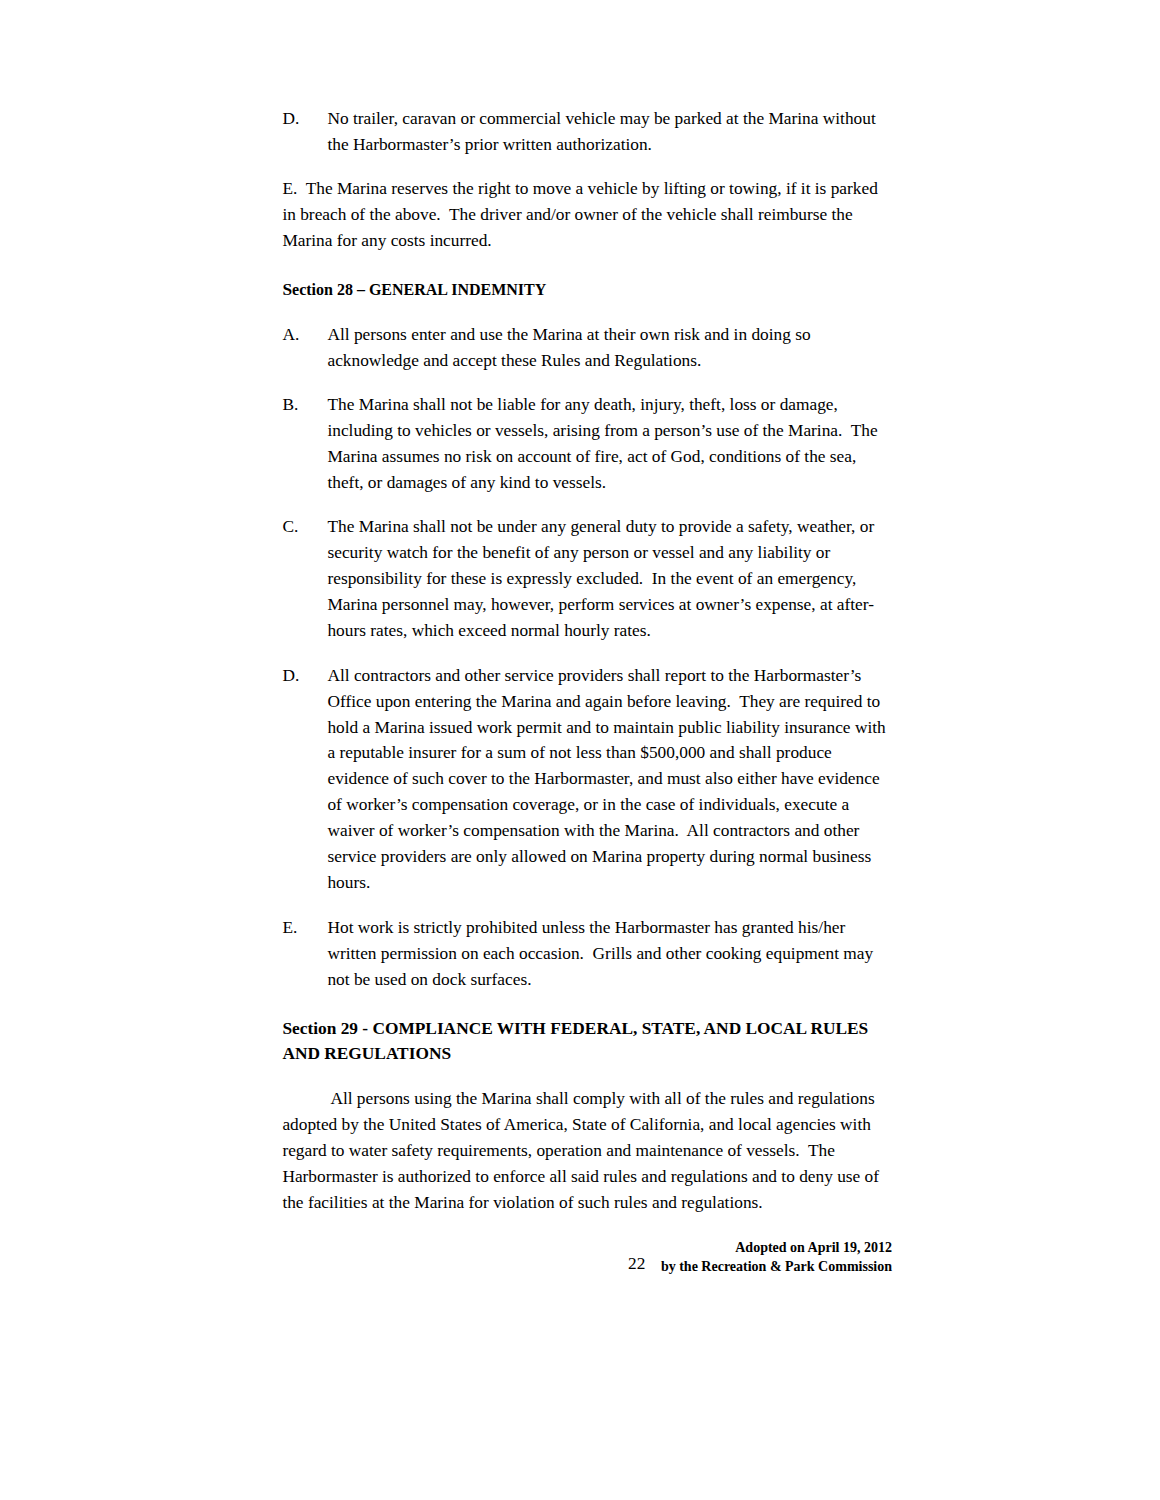D. No trailer, caravan or commercial vehicle may be parked at the Marina without the Harbormaster’s prior written authorization.
E. The Marina reserves the right to move a vehicle by lifting or towing, if it is parked in breach of the above. The driver and/or owner of the vehicle shall reimburse the Marina for any costs incurred.
Section 28 – GENERAL INDEMNITY
A. All persons enter and use the Marina at their own risk and in doing so acknowledge and accept these Rules and Regulations.
B. The Marina shall not be liable for any death, injury, theft, loss or damage, including to vehicles or vessels, arising from a person’s use of the Marina. The Marina assumes no risk on account of fire, act of God, conditions of the sea, theft, or damages of any kind to vessels.
C. The Marina shall not be under any general duty to provide a safety, weather, or security watch for the benefit of any person or vessel and any liability or responsibility for these is expressly excluded. In the event of an emergency, Marina personnel may, however, perform services at owner’s expense, at after-hours rates, which exceed normal hourly rates.
D. All contractors and other service providers shall report to the Harbormaster’s Office upon entering the Marina and again before leaving. They are required to hold a Marina issued work permit and to maintain public liability insurance with a reputable insurer for a sum of not less than $500,000 and shall produce evidence of such cover to the Harbormaster, and must also either have evidence of worker’s compensation coverage, or in the case of individuals, execute a waiver of worker’s compensation with the Marina. All contractors and other service providers are only allowed on Marina property during normal business hours.
E. Hot work is strictly prohibited unless the Harbormaster has granted his/her written permission on each occasion. Grills and other cooking equipment may not be used on dock surfaces.
Section 29 - COMPLIANCE WITH FEDERAL, STATE, AND LOCAL RULES AND REGULATIONS
All persons using the Marina shall comply with all of the rules and regulations adopted by the United States of America, State of California, and local agencies with regard to water safety requirements, operation and maintenance of vessels. The Harbormaster is authorized to enforce all said rules and regulations and to deny use of the facilities at the Marina for violation of such rules and regulations.
22
Adopted on April 19, 2012
by the Recreation & Park Commission